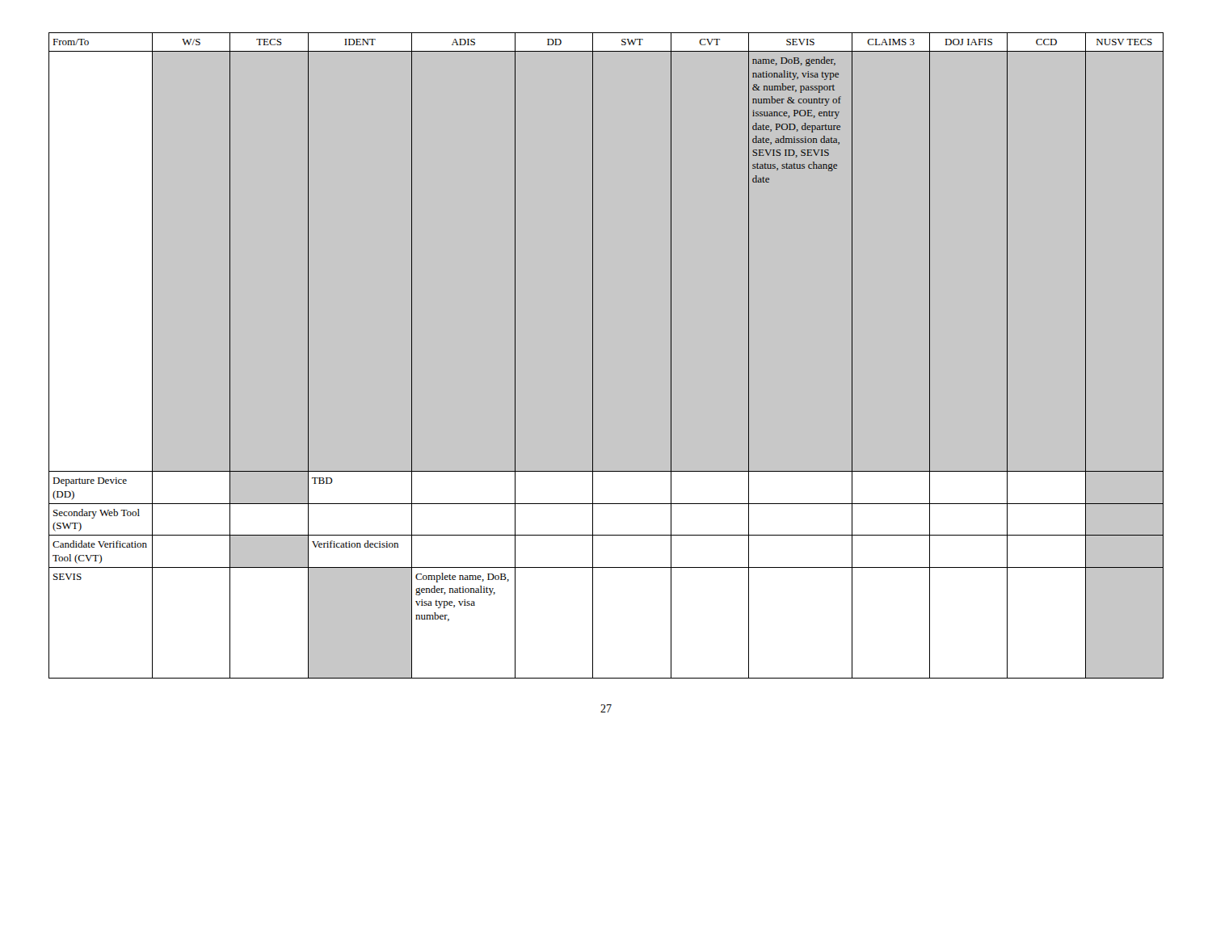| From/To | W/S | TECS | IDENT | ADIS | DD | SWT | CVT | SEVIS | CLAIMS 3 | DOJ IAFIS | CCD | NUSV TECS |
| --- | --- | --- | --- | --- | --- | --- | --- | --- | --- | --- | --- | --- |
| | | | | | | | | name, DoB, gender, nationality, visa type & number, passport number & country of issuance, POE, entry date, POD, departure date, admission data, SEVIS ID, SEVIS status, status change date | | | | |
| Departure Device (DD) | | | TBD | | | | | | | | | |
| Secondary Web Tool (SWT) | | | | | | | | | | | | |
| Candidate Verification Tool (CVT) | | | Verification decision | | | | | | | | | |
| SEVIS | | | | Complete name, DoB, gender, nationality, visa type, visa number, | | | | | | | | |
27